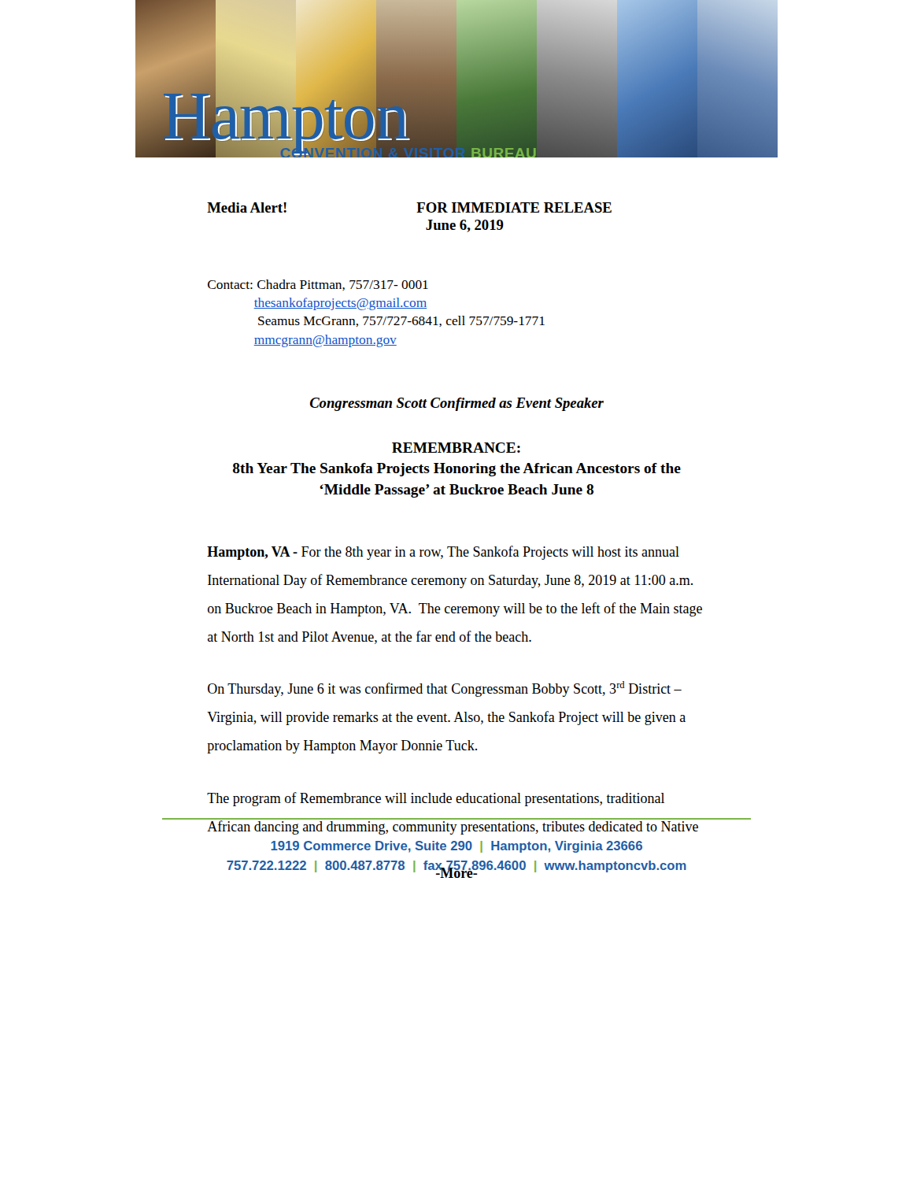Hampton
CONVENTION & VISITOR BUREAU
Media Alert!
FOR IMMEDIATE RELEASE June 6, 2019
Contact: Chadra Pittman, 757/317- 0001 thesankofaprojects@gmail.com Seamus McGrann, 757/727-6841, cell 757/759-1771 mmcgrann@hampton.gov
Congressman Scott Confirmed as Event Speaker
REMEMBRANCE: 8th Year The Sankofa Projects Honoring the African Ancestors of the ‘Middle Passage’ at Buckroe Beach June 8
Hampton, VA - For the 8th year in a row, The Sankofa Projects will host its annual International Day of Remembrance ceremony on Saturday, June 8, 2019 at 11:00 a.m. on Buckroe Beach in Hampton, VA. The ceremony will be to the left of the Main stage at North 1st and Pilot Avenue, at the far end of the beach.
On Thursday, June 6 it was confirmed that Congressman Bobby Scott, 3rd District – Virginia, will provide remarks at the event. Also, the Sankofa Project will be given a proclamation by Hampton Mayor Donnie Tuck.
The program of Remembrance will include educational presentations, traditional African dancing and drumming, community presentations, tributes dedicated to Native
-More-
1919 Commerce Drive, Suite 290 | Hampton, Virginia 23666
757.722.1222 | 800.487.8778 | fax 757.896.4600 | www.hamptoncvb.com